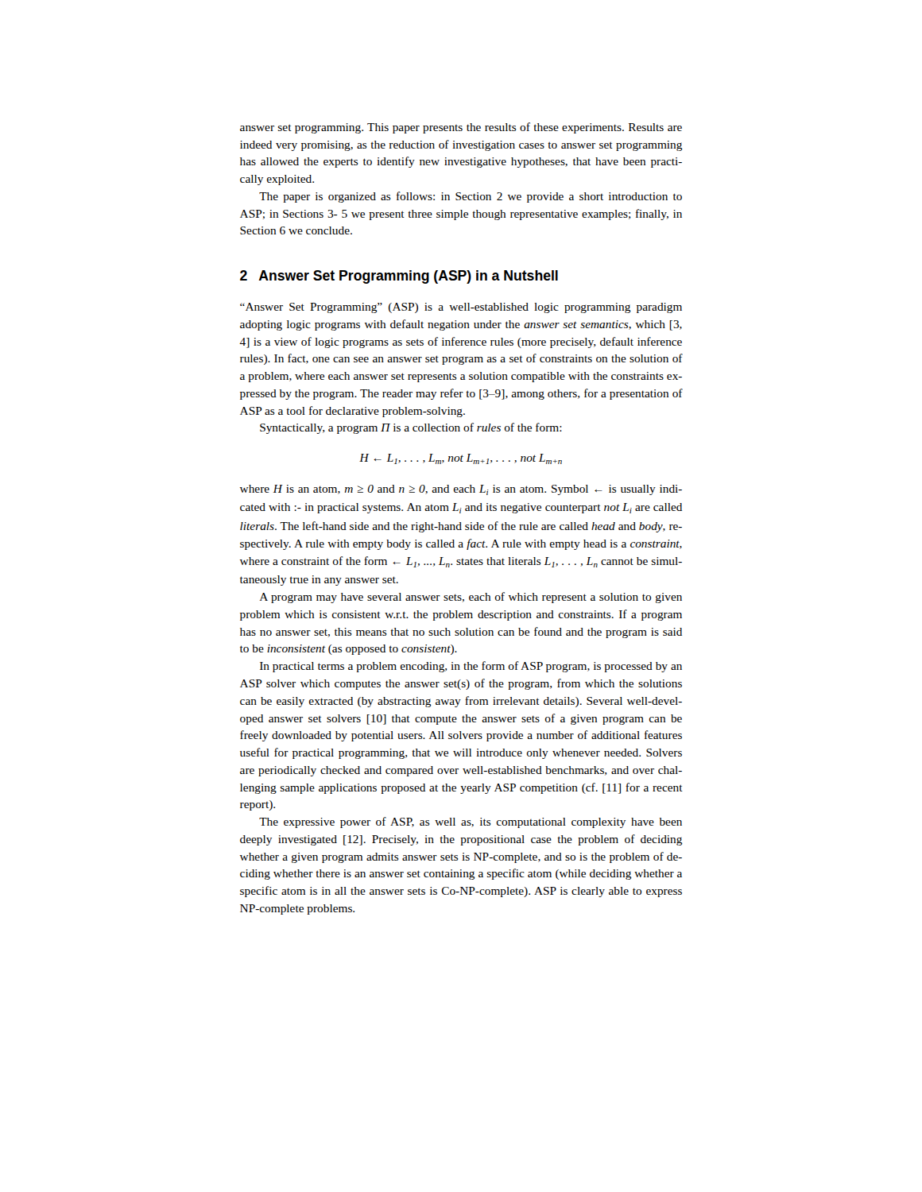answer set programming. This paper presents the results of these experiments. Results are indeed very promising, as the reduction of investigation cases to answer set programming has allowed the experts to identify new investigative hypotheses, that have been practically exploited.
The paper is organized as follows: in Section 2 we provide a short introduction to ASP; in Sections 3- 5 we present three simple though representative examples; finally, in Section 6 we conclude.
2 Answer Set Programming (ASP) in a Nutshell
“Answer Set Programming” (ASP) is a well-established logic programming paradigm adopting logic programs with default negation under the answer set semantics, which [3, 4] is a view of logic programs as sets of inference rules (more precisely, default inference rules). In fact, one can see an answer set program as a set of constraints on the solution of a problem, where each answer set represents a solution compatible with the constraints expressed by the program. The reader may refer to [3–9], among others, for a presentation of ASP as a tool for declarative problem-solving.
Syntactically, a program Π is a collection of rules of the form:
H ← L1, . . . , Lm, not Lm+1, . . . , not Lm+n
where H is an atom, m ≥ 0 and n ≥ 0, and each Li is an atom. Symbol ← is usually indicated with :- in practical systems. An atom Li and its negative counterpart not Li are called literals. The left-hand side and the right-hand side of the rule are called head and body, respectively. A rule with empty body is called a fact. A rule with empty head is a constraint, where a constraint of the form ← L1, ..., Ln. states that literals L1, . . . , Ln cannot be simultaneously true in any answer set.
A program may have several answer sets, each of which represent a solution to given problem which is consistent w.r.t. the problem description and constraints. If a program has no answer set, this means that no such solution can be found and the program is said to be inconsistent (as opposed to consistent).
In practical terms a problem encoding, in the form of ASP program, is processed by an ASP solver which computes the answer set(s) of the program, from which the solutions can be easily extracted (by abstracting away from irrelevant details). Several well-developed answer set solvers [10] that compute the answer sets of a given program can be freely downloaded by potential users. All solvers provide a number of additional features useful for practical programming, that we will introduce only whenever needed. Solvers are periodically checked and compared over well-established benchmarks, and over challenging sample applications proposed at the yearly ASP competition (cf. [11] for a recent report).
The expressive power of ASP, as well as, its computational complexity have been deeply investigated [12]. Precisely, in the propositional case the problem of deciding whether a given program admits answer sets is NP-complete, and so is the problem of deciding whether there is an answer set containing a specific atom (while deciding whether a specific atom is in all the answer sets is Co-NP-complete). ASP is clearly able to express NP-complete problems.